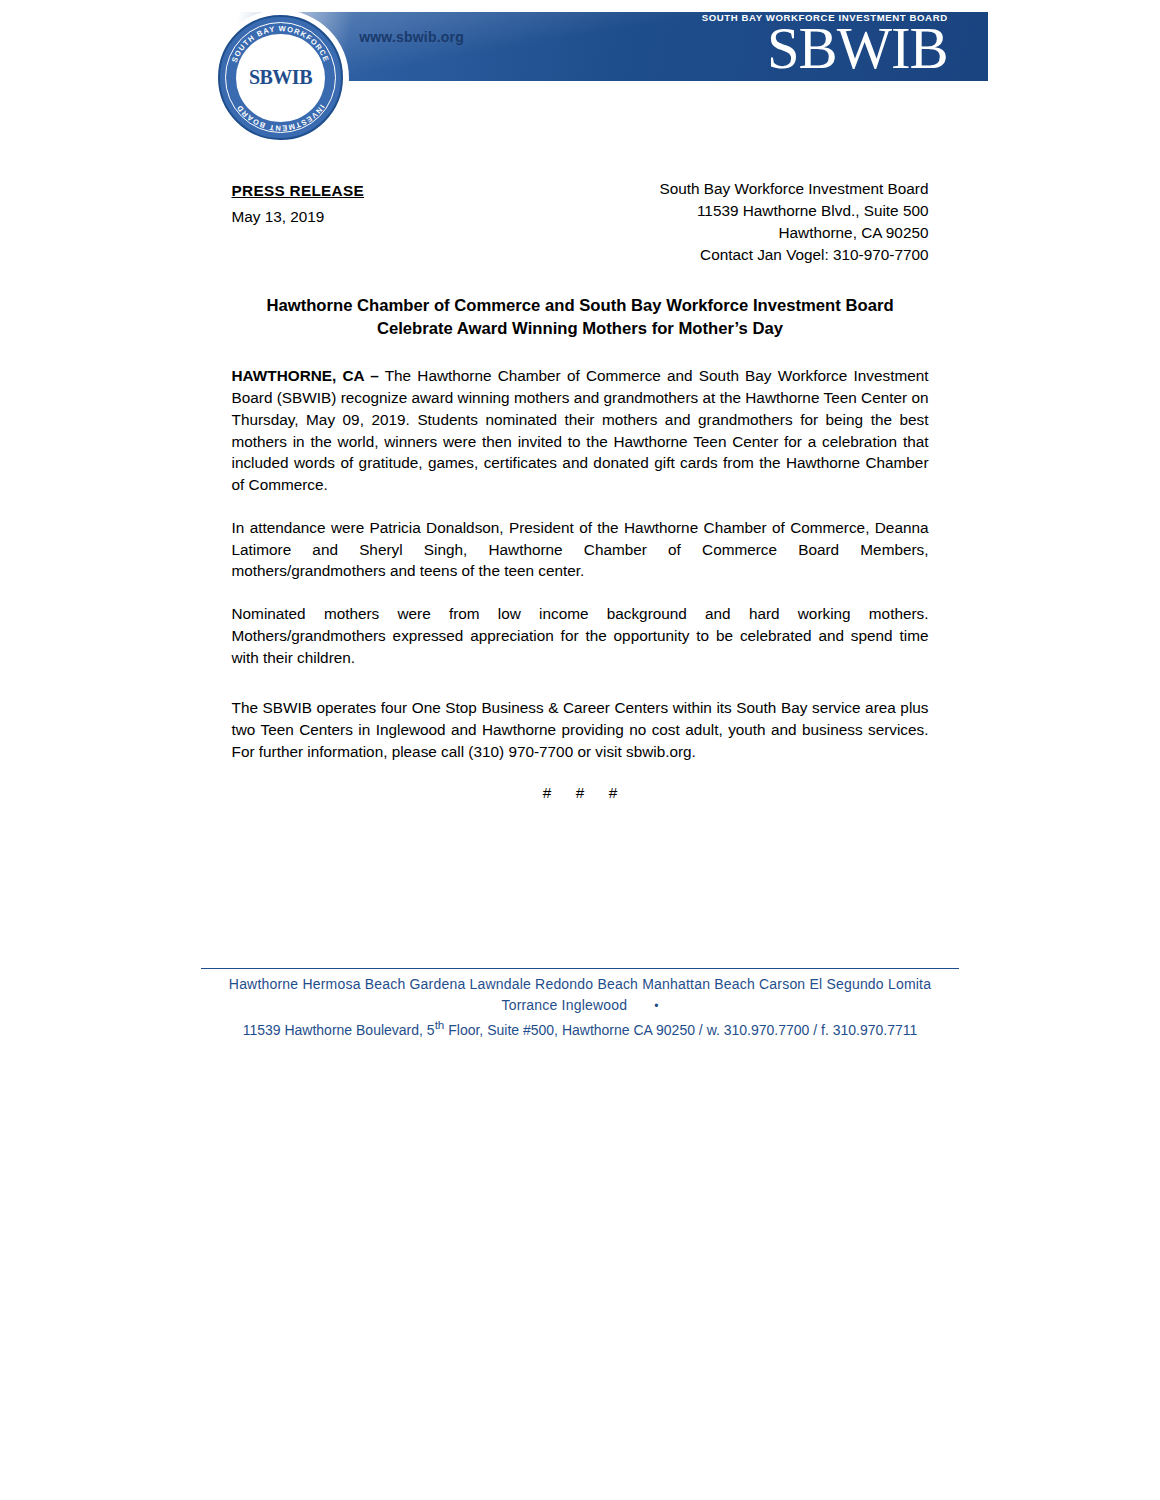SOUTH BAY WORKFORCE INVESTMENT BOARD SBWIB
www.sbwib.org
SOUTH BAY WORKFORCE INVESTMENT BOARD
SBWIB
PRESS RELEASE
May 13, 2019
South Bay Workforce Investment Board
11539 Hawthorne Blvd., Suite 500
Hawthorne, CA 90250
Contact Jan Vogel: 310-970-7700
Hawthorne Chamber of Commerce and South Bay Workforce Investment Board
Celebrate Award Winning Mothers for Mother’s Day
HAWTHORNE, CA – The Hawthorne Chamber of Commerce and South Bay Workforce Investment Board (SBWIB) recognize award winning mothers and grandmothers at the Hawthorne Teen Center on Thursday, May 09, 2019. Students nominated their mothers and grandmothers for being the best mothers in the world, winners were then invited to the Hawthorne Teen Center for a celebration that included words of gratitude, games, certificates and donated gift cards from the Hawthorne Chamber of Commerce.
In attendance were Patricia Donaldson, President of the Hawthorne Chamber of Commerce, Deanna Latimore and Sheryl Singh, Hawthorne Chamber of Commerce Board Members, mothers/grandmothers and teens of the teen center.
Nominated mothers were from low income background and hard working mothers. Mothers/grandmothers expressed appreciation for the opportunity to be celebrated and spend time with their children.
The SBWIB operates four One Stop Business & Career Centers within its South Bay service area plus two Teen Centers in Inglewood and Hawthorne providing no cost adult, youth and business services. For further information, please call (310) 970-7700 or visit sbwib.org.
###
Hawthorne Hermosa Beach Gardena Lawndale Redondo Beach Manhattan Beach Carson El Segundo Lomita Torrance Inglewood•
11539 Hawthorne Boulevard, 5th Floor, Suite #500, Hawthorne CA 90250 / w. 310.970.7700 / f. 310.970.7711